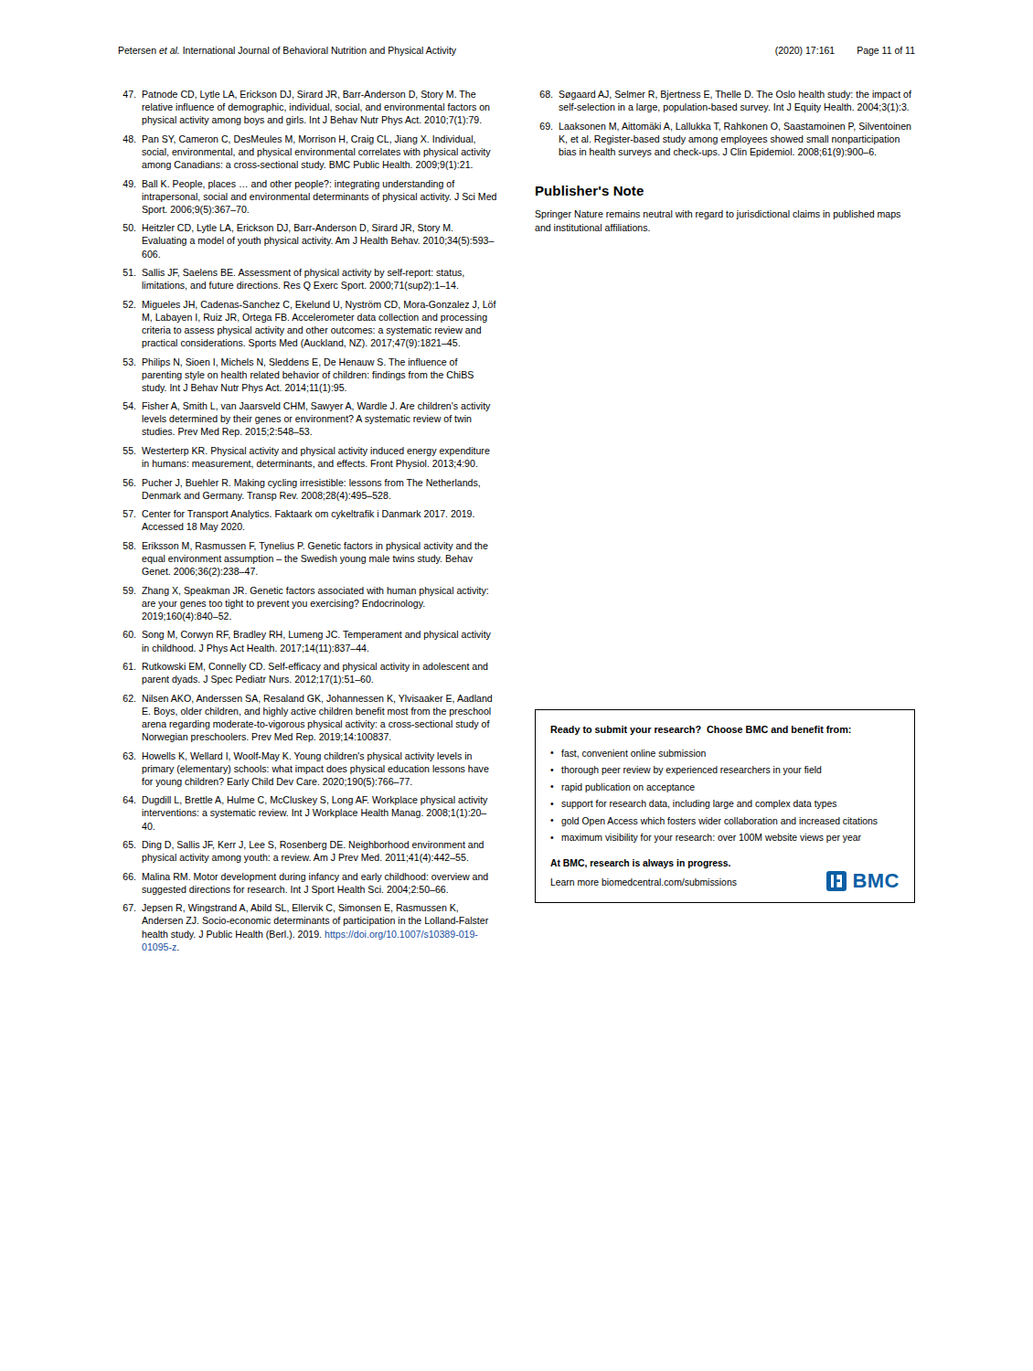Petersen et al. International Journal of Behavioral Nutrition and Physical Activity
(2020) 17:161
Page 11 of 11
47 Patnode CD, Lytle LA, Erickson DJ, Sirard JR, Barr-Anderson D, Story M. The relative influence of demographic, individual, social, and environmental factors on physical activity among boys and girls. Int J Behav Nutr Phys Act. 2010;7(1):79.
48 Pan SY, Cameron C, DesMeules M, Morrison H, Craig CL, Jiang X. Individual, social, environmental, and physical environmental correlates with physical activity among Canadians: a cross-sectional study. BMC Public Health. 2009;9(1):21.
49 Ball K. People, places … and other people?: integrating understanding of intrapersonal, social and environmental determinants of physical activity. J Sci Med Sport. 2006;9(5):367–70.
50 Heitzler CD, Lytle LA, Erickson DJ, Barr-Anderson D, Sirard JR, Story M. Evaluating a model of youth physical activity. Am J Health Behav. 2010;34(5):593–606.
51 Sallis JF, Saelens BE. Assessment of physical activity by self-report: status, limitations, and future directions. Res Q Exerc Sport. 2000;71(sup2):1–14.
52 Migueles JH, Cadenas-Sanchez C, Ekelund U, Nyström CD, Mora-Gonzalez J, Löf M, Labayen I, Ruiz JR, Ortega FB. Accelerometer data collection and processing criteria to assess physical activity and other outcomes: a systematic review and practical considerations. Sports Med (Auckland, NZ). 2017;47(9):1821–45.
53 Philips N, Sioen I, Michels N, Sleddens E, De Henauw S. The influence of parenting style on health related behavior of children: findings from the ChiBS study. Int J Behav Nutr Phys Act. 2014;11(1):95.
54 Fisher A, Smith L, van Jaarsveld CHM, Sawyer A, Wardle J. Are children's activity levels determined by their genes or environment? A systematic review of twin studies. Prev Med Rep. 2015;2:548–53.
55 Westerterp KR. Physical activity and physical activity induced energy expenditure in humans: measurement, determinants, and effects. Front Physiol. 2013;4:90.
56 Pucher J, Buehler R. Making cycling irresistible: lessons from The Netherlands, Denmark and Germany. Transp Rev. 2008;28(4):495–528.
57 Center for Transport Analytics. Faktaark om cykeltrafik i Danmark 2017. 2019. Accessed 18 May 2020.
58 Eriksson M, Rasmussen F, Tynelius P. Genetic factors in physical activity and the equal environment assumption – the Swedish young male twins study. Behav Genet. 2006;36(2):238–47.
59 Zhang X, Speakman JR. Genetic factors associated with human physical activity: are your genes too tight to prevent you exercising? Endocrinology. 2019;160(4):840–52.
60 Song M, Corwyn RF, Bradley RH, Lumeng JC. Temperament and physical activity in childhood. J Phys Act Health. 2017;14(11):837–44.
61 Rutkowski EM, Connelly CD. Self-efficacy and physical activity in adolescent and parent dyads. J Spec Pediatr Nurs. 2012;17(1):51–60.
62 Nilsen AKO, Anderssen SA, Resaland GK, Johannessen K, Ylvisaaker E, Aadland E. Boys, older children, and highly active children benefit most from the preschool arena regarding moderate-to-vigorous physical activity: a cross-sectional study of Norwegian preschoolers. Prev Med Rep. 2019;14:100837.
63 Howells K, Wellard I, Woolf-May K. Young children's physical activity levels in primary (elementary) schools: what impact does physical education lessons have for young children? Early Child Dev Care. 2020;190(5):766–77.
64 Dugdill L, Brettle A, Hulme C, McCluskey S, Long AF. Workplace physical activity interventions: a systematic review. Int J Workplace Health Manag. 2008;1(1):20–40.
65 Ding D, Sallis JF, Kerr J, Lee S, Rosenberg DE. Neighborhood environment and physical activity among youth: a review. Am J Prev Med. 2011;41(4):442–55.
66 Malina RM. Motor development during infancy and early childhood: overview and suggested directions for research. Int J Sport Health Sci. 2004;2:50–66.
67 Jepsen R, Wingstrand A, Abild SL, Ellervik C, Simonsen E, Rasmussen K, Andersen ZJ. Socio-economic determinants of participation in the Lolland-Falster health study. J Public Health (Berl.). 2019. https://doi.org/10.1007/s10389-019-01095-z.
68 Søgaard AJ, Selmer R, Bjertness E, Thelle D. The Oslo health study: the impact of self-selection in a large, population-based survey. Int J Equity Health. 2004;3(1):3.
69 Laaksonen M, Aittomäki A, Lallukka T, Rahkonen O, Saastamoinen P, Silventoinen K, et al. Register-based study among employees showed small nonparticipation bias in health surveys and check-ups. J Clin Epidemiol. 2008;61(9):900–6.
Publisher's Note
Springer Nature remains neutral with regard to jurisdictional claims in published maps and institutional affiliations.
Ready to submit your research? Choose BMC and benefit from:
fast, convenient online submission
thorough peer review by experienced researchers in your field
rapid publication on acceptance
support for research data, including large and complex data types
gold Open Access which fosters wider collaboration and increased citations
maximum visibility for your research: over 100M website views per year
At BMC, research is always in progress.
Learn more biomedcentral.com/submissions
BMC